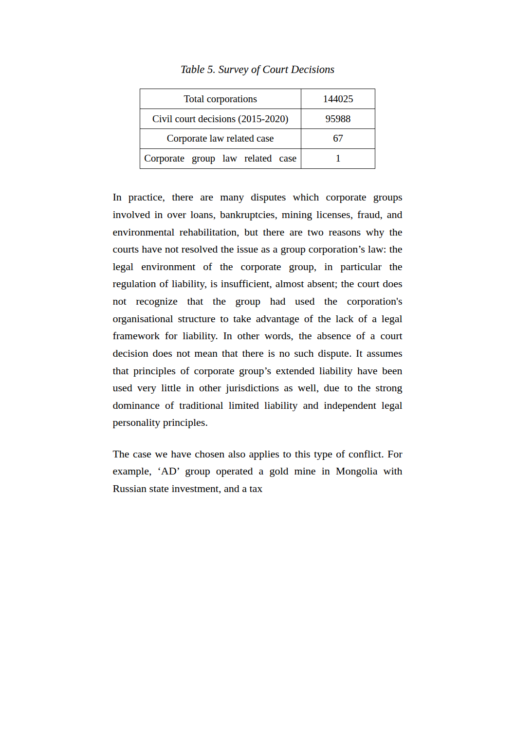Table 5. Survey of Court Decisions
| Total corporations | 144025 |
| Civil court decisions (2015-2020) | 95988 |
| Corporate law related case | 67 |
| Corporate group law related case | 1 |
In practice, there are many disputes which corporate groups involved in over loans, bankruptcies, mining licenses, fraud, and environmental rehabilitation, but there are two reasons why the courts have not resolved the issue as a group corporation’s law: the legal environment of the corporate group, in particular the regulation of liability, is insufficient, almost absent; the court does not recognize that the group had used the corporation's organisational structure to take advantage of the lack of a legal framework for liability. In other words, the absence of a court decision does not mean that there is no such dispute. It assumes that principles of corporate group’s extended liability have been used very little in other jurisdictions as well, due to the strong dominance of traditional limited liability and independent legal personality principles.
The case we have chosen also applies to this type of conflict. For example, ‘AD’ group operated a gold mine in Mongolia with Russian state investment, and a tax